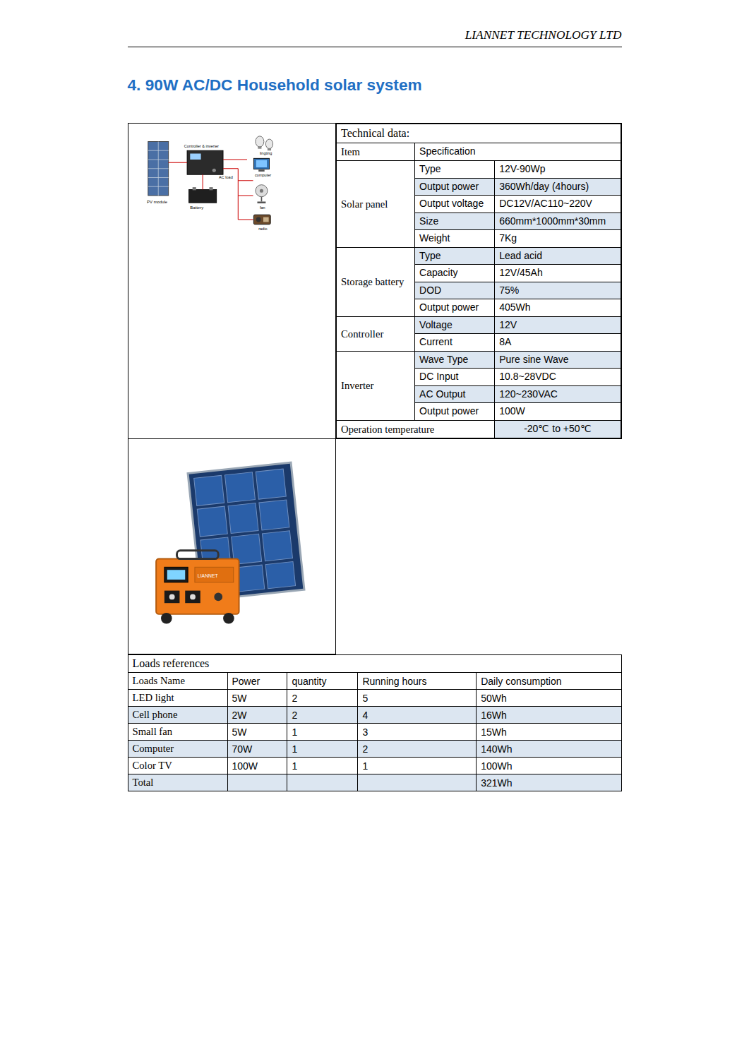LIANNET TECHNOLOGY LTD
4. 90W AC/DC Household solar system
| PV module Controller & inverter Battery AC load lingting computer fan radio | / Technical data: / / Item / Specification / / Solar panel / Type / 12V-90Wp / / Output power / 360Wh/day (4hours) / / Output voltage / DC12V/AC110~220V / / Size / 660mm*1000mm*30mm / / Weight / 7Kg / / Storage battery / Type / Lead acid / / Capacity / 12V/45Ah / / DOD / 75% / / Output power / 405Wh / / Controller / Voltage / 12V / / Current / 8A / / Inverter / Wave Type / Pure sine Wave / / DC Input / 10.8~28VDC / / AC Output / 120~230VAC / / Output power / 100W / / Operation temperature / -20℃ to +50℃ / |
| LIANNET | |
| Loads references |
| Loads Name | Power | quantity | Running hours | Daily consumption |
| LED light | 5W | 2 | 5 | 50Wh |
| Cell phone | 2W | 2 | 4 | 16Wh |
| Small fan | 5W | 1 | 3 | 15Wh |
| Computer | 70W | 1 | 2 | 140Wh |
| Color TV | 100W | 1 | 1 | 100Wh |
| Total | | | | 321Wh |